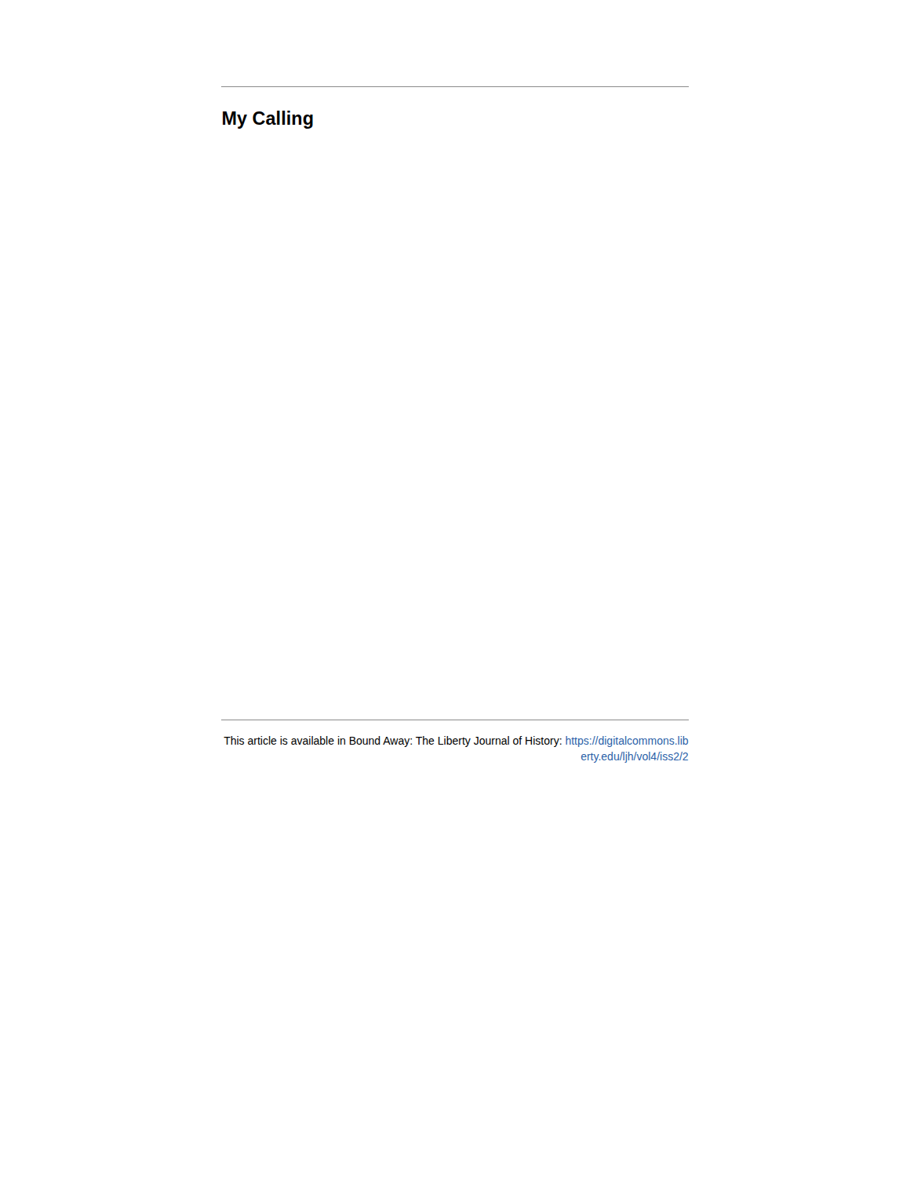My Calling
This article is available in Bound Away: The Liberty Journal of History: https://digitalcommons.liberty.edu/ljh/vol4/iss2/2